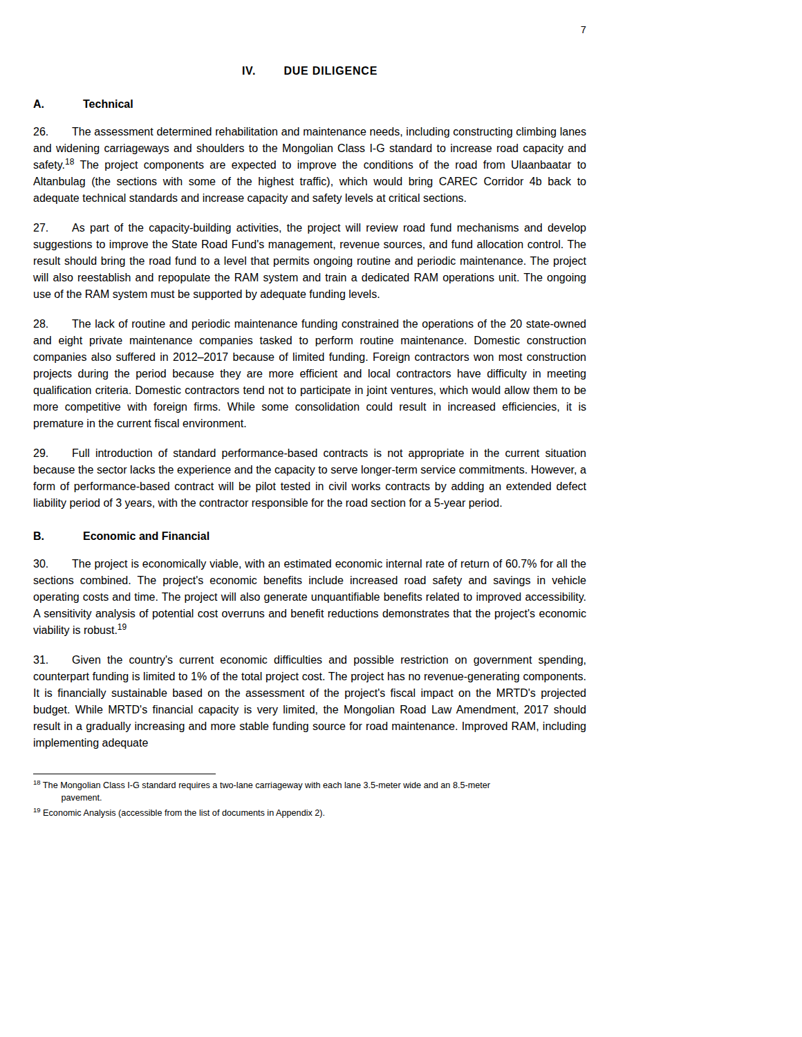7
IV. DUE DILIGENCE
A. Technical
26. The assessment determined rehabilitation and maintenance needs, including constructing climbing lanes and widening carriageways and shoulders to the Mongolian Class I-G standard to increase road capacity and safety.18 The project components are expected to improve the conditions of the road from Ulaanbaatar to Altanbulag (the sections with some of the highest traffic), which would bring CAREC Corridor 4b back to adequate technical standards and increase capacity and safety levels at critical sections.
27. As part of the capacity-building activities, the project will review road fund mechanisms and develop suggestions to improve the State Road Fund's management, revenue sources, and fund allocation control. The result should bring the road fund to a level that permits ongoing routine and periodic maintenance. The project will also reestablish and repopulate the RAM system and train a dedicated RAM operations unit. The ongoing use of the RAM system must be supported by adequate funding levels.
28. The lack of routine and periodic maintenance funding constrained the operations of the 20 state-owned and eight private maintenance companies tasked to perform routine maintenance. Domestic construction companies also suffered in 2012–2017 because of limited funding. Foreign contractors won most construction projects during the period because they are more efficient and local contractors have difficulty in meeting qualification criteria. Domestic contractors tend not to participate in joint ventures, which would allow them to be more competitive with foreign firms. While some consolidation could result in increased efficiencies, it is premature in the current fiscal environment.
29. Full introduction of standard performance-based contracts is not appropriate in the current situation because the sector lacks the experience and the capacity to serve longer-term service commitments. However, a form of performance-based contract will be pilot tested in civil works contracts by adding an extended defect liability period of 3 years, with the contractor responsible for the road section for a 5-year period.
B. Economic and Financial
30. The project is economically viable, with an estimated economic internal rate of return of 60.7% for all the sections combined. The project's economic benefits include increased road safety and savings in vehicle operating costs and time. The project will also generate unquantifiable benefits related to improved accessibility. A sensitivity analysis of potential cost overruns and benefit reductions demonstrates that the project's economic viability is robust.19
31. Given the country's current economic difficulties and possible restriction on government spending, counterpart funding is limited to 1% of the total project cost. The project has no revenue-generating components. It is financially sustainable based on the assessment of the project's fiscal impact on the MRTD's projected budget. While MRTD's financial capacity is very limited, the Mongolian Road Law Amendment, 2017 should result in a gradually increasing and more stable funding source for road maintenance. Improved RAM, including implementing adequate
18 The Mongolian Class I-G standard requires a two-lane carriageway with each lane 3.5-meter wide and an 8.5-meterpavement.
19 Economic Analysis (accessible from the list of documents in Appendix 2).